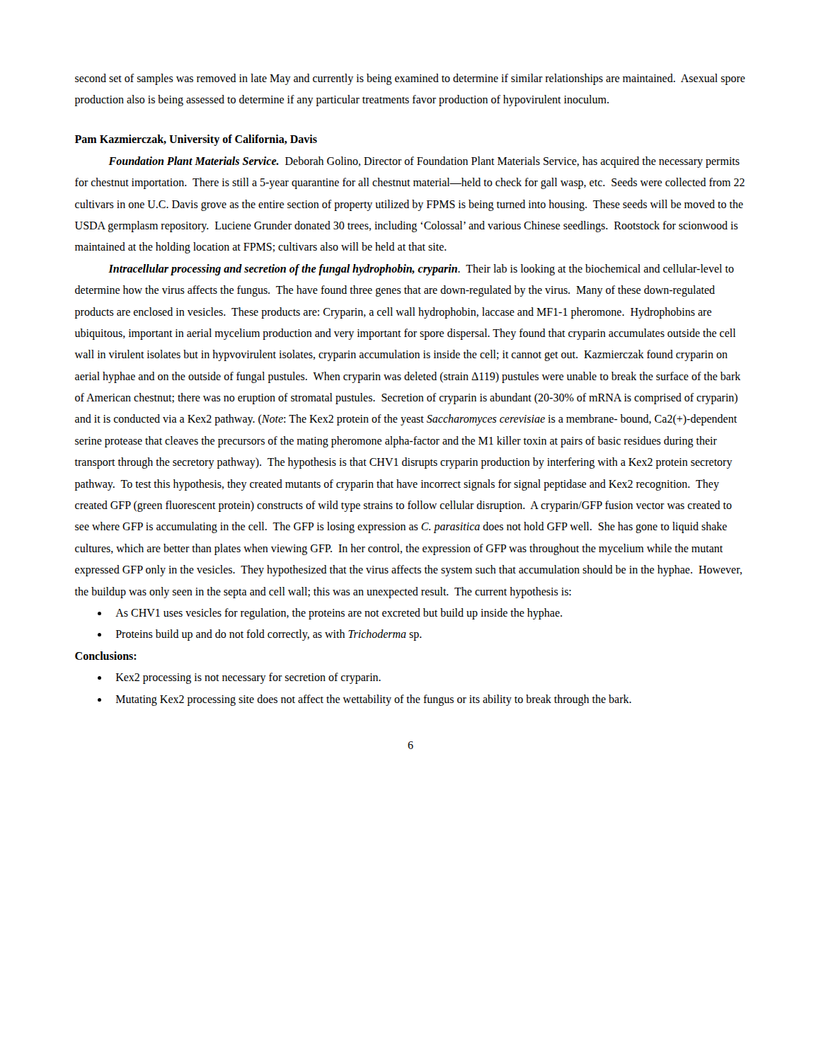second set of samples was removed in late May and currently is being examined to determine if similar relationships are maintained. Asexual spore production also is being assessed to determine if any particular treatments favor production of hypovirulent inoculum.
Pam Kazmierczak, University of California, Davis
Foundation Plant Materials Service. Deborah Golino, Director of Foundation Plant Materials Service, has acquired the necessary permits for chestnut importation. There is still a 5-year quarantine for all chestnut material—held to check for gall wasp, etc. Seeds were collected from 22 cultivars in one U.C. Davis grove as the entire section of property utilized by FPMS is being turned into housing. These seeds will be moved to the USDA germplasm repository. Luciene Grunder donated 30 trees, including ‘Colossal’ and various Chinese seedlings. Rootstock for scionwood is maintained at the holding location at FPMS; cultivars also will be held at that site.
Intracellular processing and secretion of the fungal hydrophobin, cryparin. Their lab is looking at the biochemical and cellular-level to determine how the virus affects the fungus. The have found three genes that are down-regulated by the virus. Many of these down-regulated products are enclosed in vesicles. These products are: Cryparin, a cell wall hydrophobin, laccase and MF1-1 pheromone. Hydrophobins are ubiquitous, important in aerial mycelium production and very important for spore dispersal. They found that cryparin accumulates outside the cell wall in virulent isolates but in hypvovirulent isolates, cryparin accumulation is inside the cell; it cannot get out. Kazmierczak found cryparin on aerial hyphae and on the outside of fungal pustules. When cryparin was deleted (strain Δ119) pustules were unable to break the surface of the bark of American chestnut; there was no eruption of stromatal pustules. Secretion of cryparin is abundant (20-30% of mRNA is comprised of cryparin) and it is conducted via a Kex2 pathway. (Note: The Kex2 protein of the yeast Saccharomyces cerevisiae is a membrane- bound, Ca2(+)-dependent serine protease that cleaves the precursors of the mating pheromone alpha-factor and the M1 killer toxin at pairs of basic residues during their transport through the secretory pathway). The hypothesis is that CHV1 disrupts cryparin production by interfering with a Kex2 protein secretory pathway. To test this hypothesis, they created mutants of cryparin that have incorrect signals for signal peptidase and Kex2 recognition. They created GFP (green fluorescent protein) constructs of wild type strains to follow cellular disruption. A cryparin/GFP fusion vector was created to see where GFP is accumulating in the cell. The GFP is losing expression as C. parasitica does not hold GFP well. She has gone to liquid shake cultures, which are better than plates when viewing GFP. In her control, the expression of GFP was throughout the mycelium while the mutant expressed GFP only in the vesicles. They hypothesized that the virus affects the system such that accumulation should be in the hyphae. However, the buildup was only seen in the septa and cell wall; this was an unexpected result. The current hypothesis is:
As CHV1 uses vesicles for regulation, the proteins are not excreted but build up inside the hyphae.
Proteins build up and do not fold correctly, as with Trichoderma sp.
Conclusions:
Kex2 processing is not necessary for secretion of cryparin.
Mutating Kex2 processing site does not affect the wettability of the fungus or its ability to break through the bark.
6